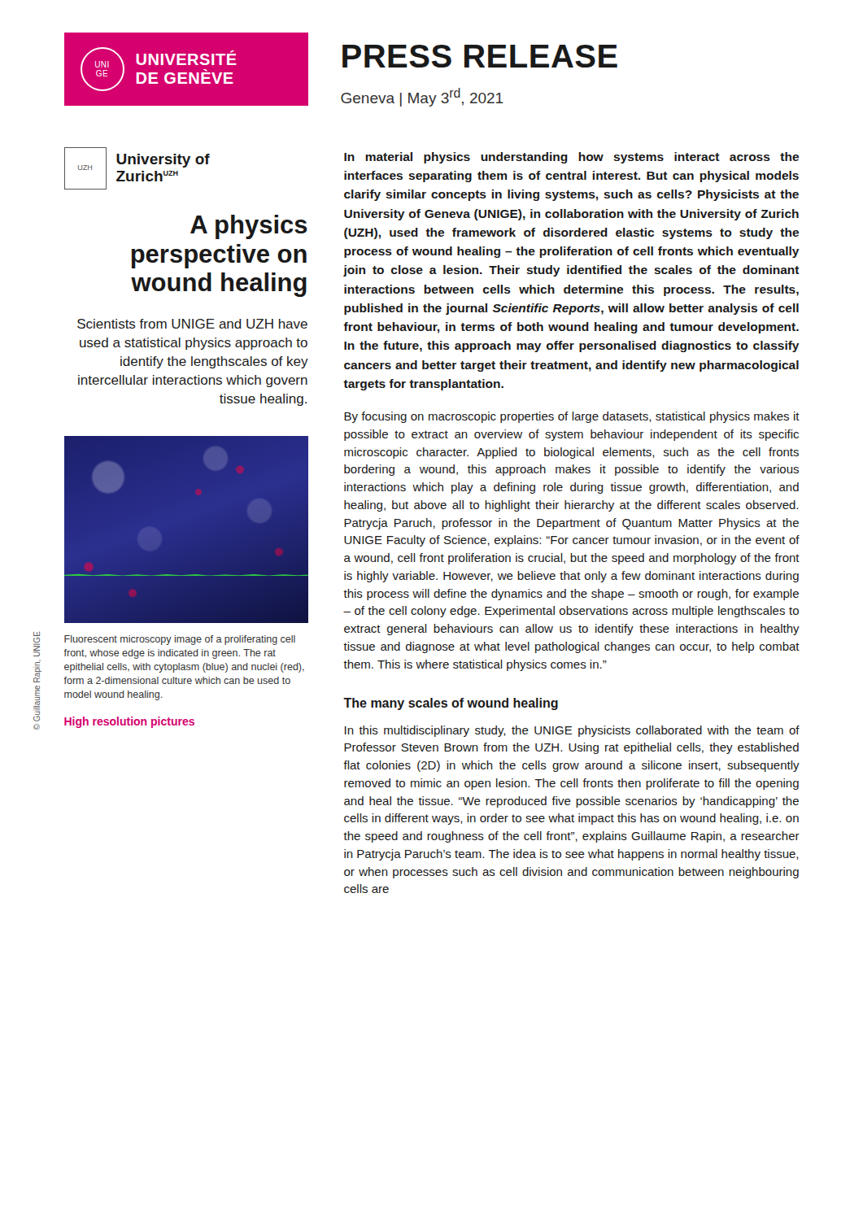UNI
GE
UNIVERSITÉ
DE GENÈVE
PRESS RELEASE
Geneva | May 3rd, 2021
UZH
University of
ZurichUZH
A physics perspective on wound healing
Scientists from UNIGE and UZH have used a statistical physics approach to identify the lengthscales of key intercellular interactions which govern tissue healing.
© Guillaume Rapin, UNIGE
Fluorescent microscopy image of a proliferating cell front, whose edge is indicated in green. The rat epithelial cells, with cytoplasm (blue) and nuclei (red), form a 2-dimensional culture which can be used to model wound healing.
High resolution pictures
In material physics understanding how systems interact across the interfaces separating them is of central interest. But can physical models clarify similar concepts in living systems, such as cells? Physicists at the University of Geneva (UNIGE), in collaboration with the University of Zurich (UZH), used the framework of disordered elastic systems to study the process of wound healing – the proliferation of cell fronts which eventually join to close a lesion. Their study identified the scales of the dominant interactions between cells which determine this process. The results, published in the journal Scientific Reports, will allow better analysis of cell front behaviour, in terms of both wound healing and tumour development. In the future, this approach may offer personalised diagnostics to classify cancers and better target their treatment, and identify new pharmacological targets for transplantation.
By focusing on macroscopic properties of large datasets, statistical physics makes it possible to extract an overview of system behaviour independent of its specific microscopic character. Applied to biological elements, such as the cell fronts bordering a wound, this approach makes it possible to identify the various interactions which play a defining role during tissue growth, differentiation, and healing, but above all to highlight their hierarchy at the different scales observed. Patrycja Paruch, professor in the Department of Quantum Matter Physics at the UNIGE Faculty of Science, explains: “For cancer tumour invasion, or in the event of a wound, cell front proliferation is crucial, but the speed and morphology of the front is highly variable. However, we believe that only a few dominant interactions during this process will define the dynamics and the shape – smooth or rough, for example – of the cell colony edge. Experimental observations across multiple lengthscales to extract general behaviours can allow us to identify these interactions in healthy tissue and diagnose at what level pathological changes can occur, to help combat them. This is where statistical physics comes in.”
The many scales of wound healing
In this multidisciplinary study, the UNIGE physicists collaborated with the team of Professor Steven Brown from the UZH. Using rat epithelial cells, they established flat colonies (2D) in which the cells grow around a silicone insert, subsequently removed to mimic an open lesion. The cell fronts then proliferate to fill the opening and heal the tissue. “We reproduced five possible scenarios by ‘handicapping’ the cells in different ways, in order to see what impact this has on wound healing, i.e. on the speed and roughness of the cell front”, explains Guillaume Rapin, a researcher in Patrycja Paruch’s team. The idea is to see what happens in normal healthy tissue, or when processes such as cell division and communication between neighbouring cells are